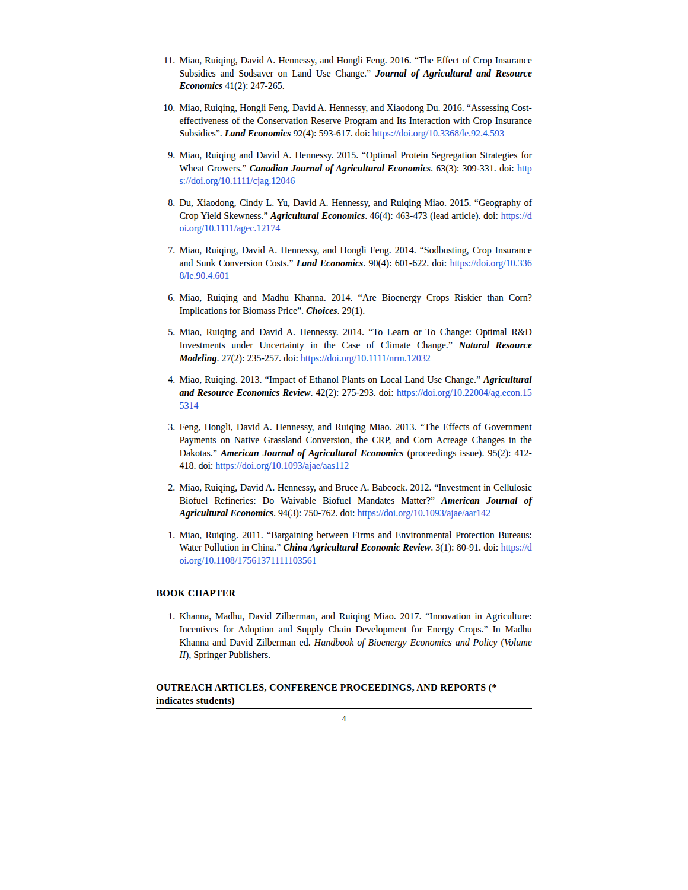11. Miao, Ruiqing, David A. Hennessy, and Hongli Feng. 2016. “The Effect of Crop Insurance Subsidies and Sodsaver on Land Use Change.” Journal of Agricultural and Resource Economics 41(2): 247-265.
10. Miao, Ruiqing, Hongli Feng, David A. Hennessy, and Xiaodong Du. 2016. “Assessing Cost-effectiveness of the Conservation Reserve Program and Its Interaction with Crop Insurance Subsidies”. Land Economics 92(4): 593-617. doi: https://doi.org/10.3368/le.92.4.593
9. Miao, Ruiqing and David A. Hennessy. 2015. “Optimal Protein Segregation Strategies for Wheat Growers.” Canadian Journal of Agricultural Economics. 63(3): 309-331. doi: https://doi.org/10.1111/cjag.12046
8. Du, Xiaodong, Cindy L. Yu, David A. Hennessy, and Ruiqing Miao. 2015. “Geography of Crop Yield Skewness.” Agricultural Economics. 46(4): 463-473 (lead article). doi: https://doi.org/10.1111/agec.12174
7. Miao, Ruiqing, David A. Hennessy, and Hongli Feng. 2014. “Sodbusting, Crop Insurance and Sunk Conversion Costs.” Land Economics. 90(4): 601-622. doi: https://doi.org/10.3368/le.90.4.601
6. Miao, Ruiqing and Madhu Khanna. 2014. “Are Bioenergy Crops Riskier than Corn? Implications for Biomass Price”. Choices. 29(1).
5. Miao, Ruiqing and David A. Hennessy. 2014. “To Learn or To Change: Optimal R&D Investments under Uncertainty in the Case of Climate Change.” Natural Resource Modeling. 27(2): 235-257. doi: https://doi.org/10.1111/nrm.12032
4. Miao, Ruiqing. 2013. “Impact of Ethanol Plants on Local Land Use Change.” Agricultural and Resource Economics Review. 42(2): 275-293. doi: https://doi.org/10.22004/ag.econ.155314
3. Feng, Hongli, David A. Hennessy, and Ruiqing Miao. 2013. “The Effects of Government Payments on Native Grassland Conversion, the CRP, and Corn Acreage Changes in the Dakotas.” American Journal of Agricultural Economics (proceedings issue). 95(2): 412-418. doi: https://doi.org/10.1093/ajae/aas112
2. Miao, Ruiqing, David A. Hennessy, and Bruce A. Babcock. 2012. “Investment in Cellulosic Biofuel Refineries: Do Waivable Biofuel Mandates Matter?” American Journal of Agricultural Economics. 94(3): 750-762. doi: https://doi.org/10.1093/ajae/aar142
1. Miao, Ruiqing. 2011. “Bargaining between Firms and Environmental Protection Bureaus: Water Pollution in China.” China Agricultural Economic Review. 3(1): 80-91. doi: https://doi.org/10.1108/17561371111103561
BOOK CHAPTER
1. Khanna, Madhu, David Zilberman, and Ruiqing Miao. 2017. “Innovation in Agriculture: Incentives for Adoption and Supply Chain Development for Energy Crops.” In Madhu Khanna and David Zilberman ed. Handbook of Bioenergy Economics and Policy (Volume II), Springer Publishers.
OUTREACH ARTICLES, CONFERENCE PROCEEDINGS, AND REPORTS (* indicates students)
4